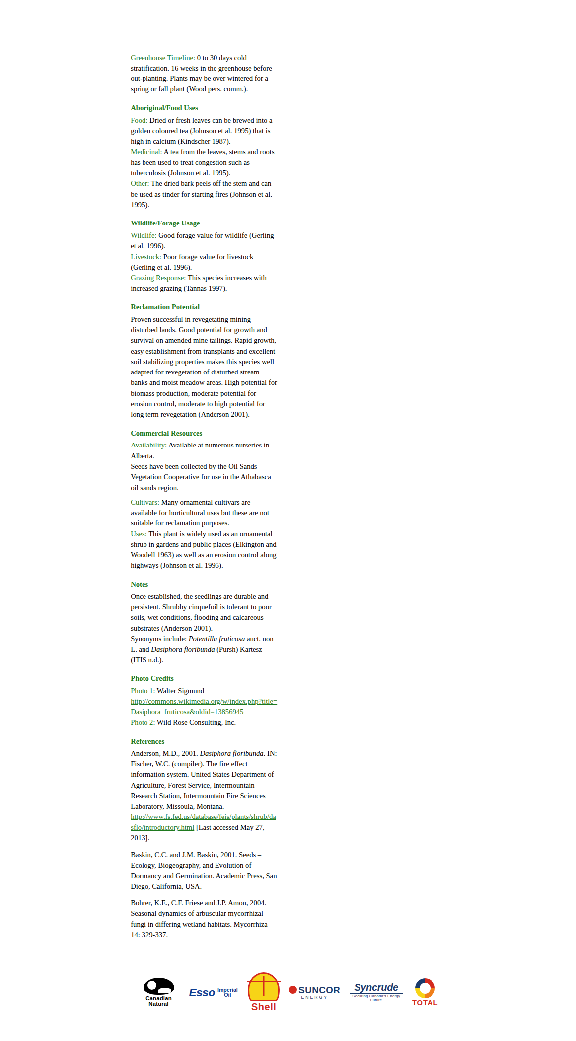Greenhouse Timeline: 0 to 30 days cold stratification. 16 weeks in the greenhouse before out-planting. Plants may be over wintered for a spring or fall plant (Wood pers. comm.).
Aboriginal/Food Uses
Food: Dried or fresh leaves can be brewed into a golden coloured tea (Johnson et al. 1995) that is high in calcium (Kindscher 1987).
Medicinal: A tea from the leaves, stems and roots has been used to treat congestion such as tuberculosis (Johnson et al. 1995).
Other: The dried bark peels off the stem and can be used as tinder for starting fires (Johnson et al. 1995).
Wildlife/Forage Usage
Wildlife: Good forage value for wildlife (Gerling et al. 1996).
Livestock: Poor forage value for livestock (Gerling et al. 1996).
Grazing Response: This species increases with increased grazing (Tannas 1997).
Reclamation Potential
Proven successful in revegetating mining disturbed lands. Good potential for growth and survival on amended mine tailings. Rapid growth, easy establishment from transplants and excellent soil stabilizing properties makes this species well adapted for revegetation of disturbed stream banks and moist meadow areas. High potential for biomass production, moderate potential for erosion control, moderate to high potential for long term revegetation (Anderson 2001).
Commercial Resources
Availability: Available at numerous nurseries in Alberta.
Seeds have been collected by the Oil Sands Vegetation Cooperative for use in the Athabasca oil sands region.
Cultivars: Many ornamental cultivars are available for horticultural uses but these are not suitable for reclamation purposes.
Uses: This plant is widely used as an ornamental shrub in gardens and public places (Elkington and Woodell 1963) as well as an erosion control along highways (Johnson et al. 1995).
Notes
Once established, the seedlings are durable and persistent. Shrubby cinquefoil is tolerant to poor soils, wet conditions, flooding and calcareous substrates (Anderson 2001).
Synonyms include: Potentilla fruticosa auct. non L. and Dasiphora floribunda (Pursh) Kartesz (ITIS n.d.).
Photo Credits
Photo 1: Walter Sigmund
http://commons.wikimedia.org/w/index.php?title=Dasiphora_fruticosa&oldid=13856945
Photo 2: Wild Rose Consulting, Inc.
References
Anderson, M.D., 2001. Dasiphora floribunda. IN: Fischer, W.C. (compiler). The fire effect information system. United States Department of Agriculture, Forest Service, Intermountain Research Station, Intermountain Fire Sciences Laboratory, Missoula, Montana.
http://www.fs.fed.us/database/feis/plants/shrub/dasflo/introductory.html [Last accessed May 27, 2013].
Baskin, C.C. and J.M. Baskin, 2001. Seeds – Ecology, Biogeography, and Evolution of Dormancy and Germination. Academic Press, San Diego, California, USA.
Bohrer, K.E., C.F. Friese and J.P. Amon, 2004. Seasonal dynamics of arbuscular mycorrhizal fungi in differing wetland habitats. Mycorrhiza 14: 329-337.
Canadian Natural
Esso
Imperial Oil
Shell
SUNCOR
ENERGY
Syncrude
Securing Canada's Energy Future
TOTAL